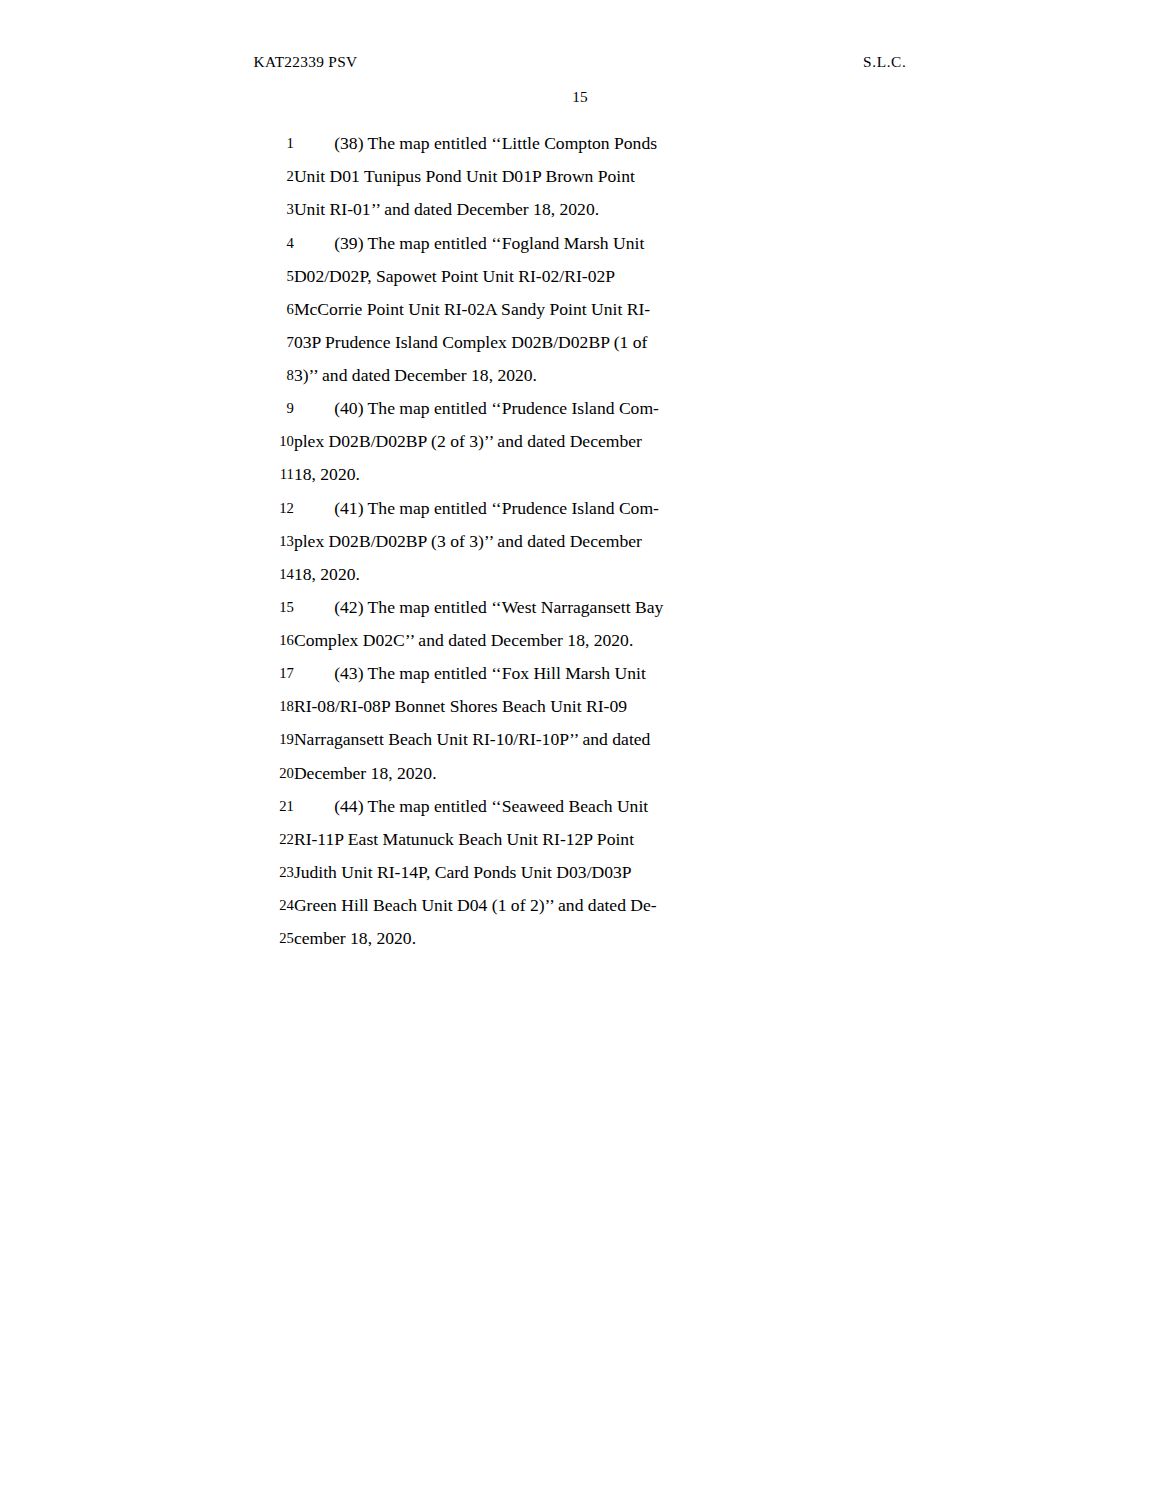KAT22339 PSV
S.L.C.
15
| 1 | (38) The map entitled ‘‘Little Compton Ponds |
| 2 | Unit D01 Tunipus Pond Unit D01P Brown Point |
| 3 | Unit RI-01’’ and dated December 18, 2020. |
| 4 | (39) The map entitled ‘‘Fogland Marsh Unit |
| 5 | D02/D02P, Sapowet Point Unit RI-02/RI-02P |
| 6 | McCorrie Point Unit RI-02A Sandy Point Unit RI- |
| 7 | 03P Prudence Island Complex D02B/D02BP (1 of |
| 8 | 3)’’ and dated December 18, 2020. |
| 9 | (40) The map entitled ‘‘Prudence Island Com- |
| 10 | plex D02B/D02BP (2 of 3)’’ and dated December |
| 11 | 18, 2020. |
| 12 | (41) The map entitled ‘‘Prudence Island Com- |
| 13 | plex D02B/D02BP (3 of 3)’’ and dated December |
| 14 | 18, 2020. |
| 15 | (42) The map entitled ‘‘West Narragansett Bay |
| 16 | Complex D02C’’ and dated December 18, 2020. |
| 17 | (43) The map entitled ‘‘Fox Hill Marsh Unit |
| 18 | RI-08/RI-08P Bonnet Shores Beach Unit RI-09 |
| 19 | Narragansett Beach Unit RI-10/RI-10P’’ and dated |
| 20 | December 18, 2020. |
| 21 | (44) The map entitled ‘‘Seaweed Beach Unit |
| 22 | RI-11P East Matunuck Beach Unit RI-12P Point |
| 23 | Judith Unit RI-14P, Card Ponds Unit D03/D03P |
| 24 | Green Hill Beach Unit D04 (1 of 2)’’ and dated De- |
| 25 | cember 18, 2020. |